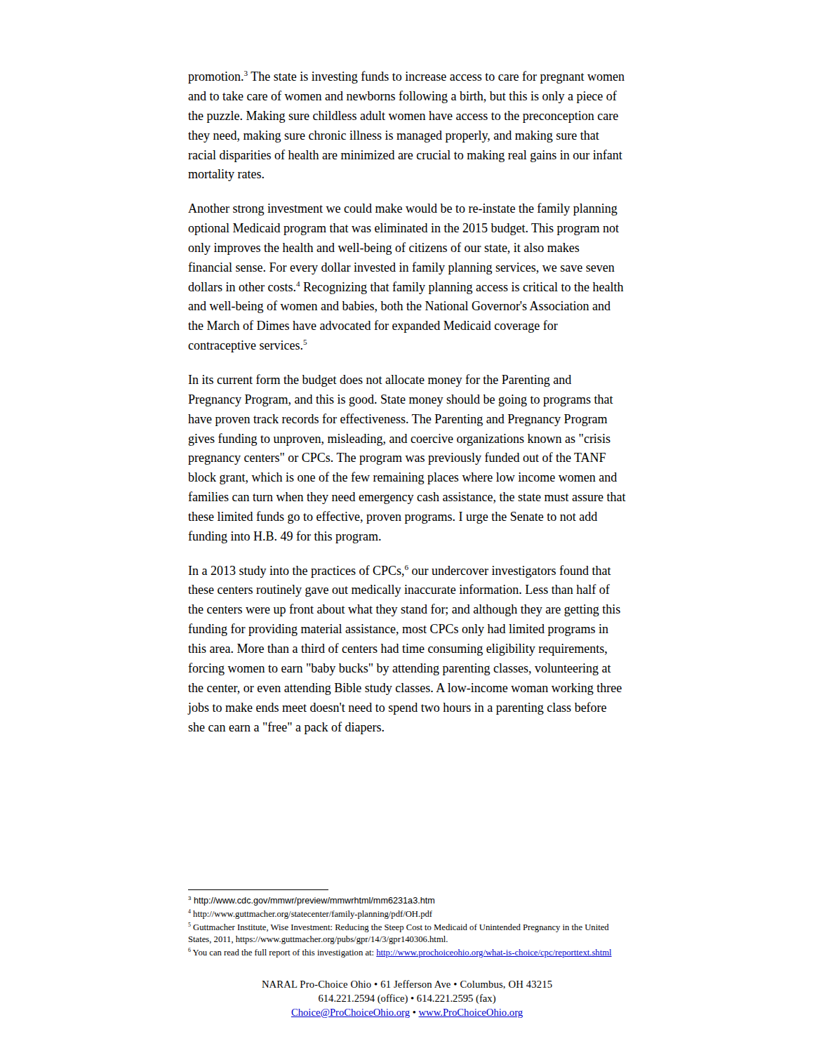promotion.3 The state is investing funds to increase access to care for pregnant women and to take care of women and newborns following a birth, but this is only a piece of the puzzle. Making sure childless adult women have access to the preconception care they need, making sure chronic illness is managed properly, and making sure that racial disparities of health are minimized are crucial to making real gains in our infant mortality rates.
Another strong investment we could make would be to re-instate the family planning optional Medicaid program that was eliminated in the 2015 budget. This program not only improves the health and well-being of citizens of our state, it also makes financial sense. For every dollar invested in family planning services, we save seven dollars in other costs.4 Recognizing that family planning access is critical to the health and well-being of women and babies, both the National Governor's Association and the March of Dimes have advocated for expanded Medicaid coverage for contraceptive services.5
In its current form the budget does not allocate money for the Parenting and Pregnancy Program, and this is good. State money should be going to programs that have proven track records for effectiveness. The Parenting and Pregnancy Program gives funding to unproven, misleading, and coercive organizations known as "crisis pregnancy centers" or CPCs. The program was previously funded out of the TANF block grant, which is one of the few remaining places where low income women and families can turn when they need emergency cash assistance, the state must assure that these limited funds go to effective, proven programs. I urge the Senate to not add funding into H.B. 49 for this program.
In a 2013 study into the practices of CPCs,6 our undercover investigators found that these centers routinely gave out medically inaccurate information. Less than half of the centers were up front about what they stand for; and although they are getting this funding for providing material assistance, most CPCs only had limited programs in this area. More than a third of centers had time consuming eligibility requirements, forcing women to earn "baby bucks" by attending parenting classes, volunteering at the center, or even attending Bible study classes. A low-income woman working three jobs to make ends meet doesn't need to spend two hours in a parenting class before she can earn a "free" a pack of diapers.
3 http://www.cdc.gov/mmwr/preview/mmwrhtml/mm6231a3.htm
4 http://www.guttmacher.org/statecenter/family-planning/pdf/OH.pdf
5 Guttmacher Institute, Wise Investment: Reducing the Steep Cost to Medicaid of Unintended Pregnancy in the United States, 2011, https://www.guttmacher.org/pubs/gpr/14/3/gpr140306.html.
6 You can read the full report of this investigation at: http://www.prochoiceohio.org/what-is-choice/cpc/reporttext.shtml
NARAL Pro-Choice Ohio • 61 Jefferson Ave • Columbus, OH 43215
614.221.2594 (office) • 614.221.2595 (fax)
Choice@ProChoiceOhio.org • www.ProChoiceOhio.org